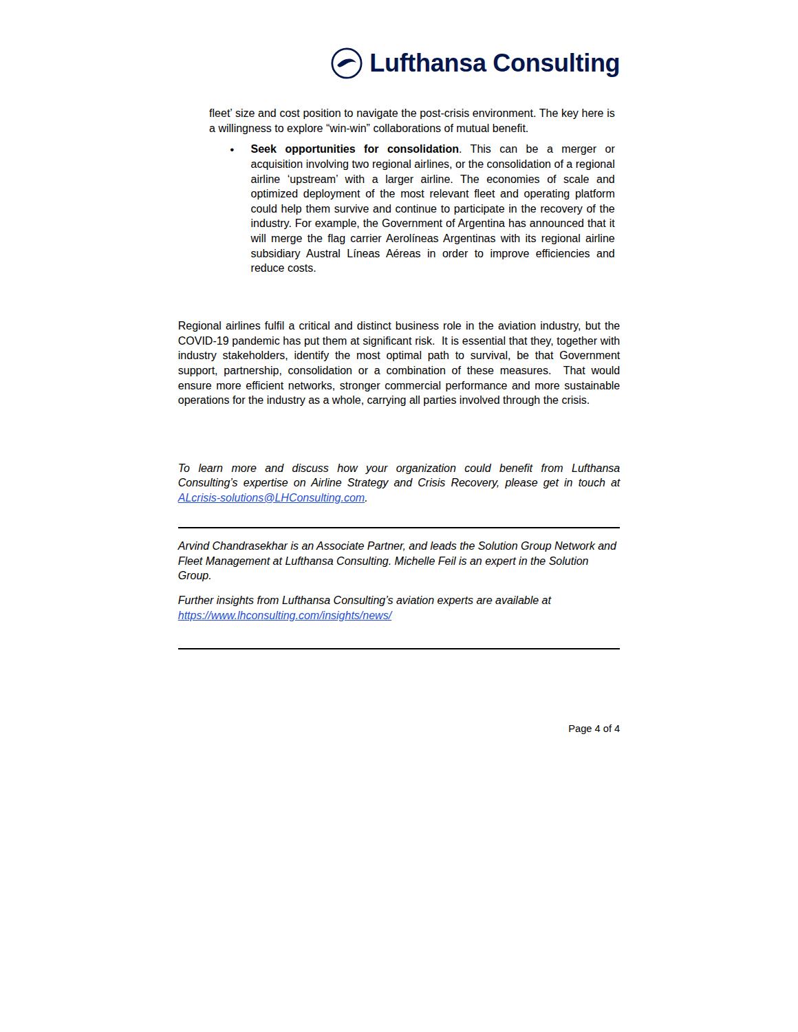Lufthansa Consulting
fleet’ size and cost position to navigate the post-crisis environment. The key here is a willingness to explore “win-win” collaborations of mutual benefit.
Seek opportunities for consolidation. This can be a merger or acquisition involving two regional airlines, or the consolidation of a regional airline ‘upstream’ with a larger airline. The economies of scale and optimized deployment of the most relevant fleet and operating platform could help them survive and continue to participate in the recovery of the industry. For example, the Government of Argentina has announced that it will merge the flag carrier Aerolíneas Argentinas with its regional airline subsidiary Austral Líneas Aéreas in order to improve efficiencies and reduce costs.
Regional airlines fulfil a critical and distinct business role in the aviation industry, but the COVID-19 pandemic has put them at significant risk. It is essential that they, together with industry stakeholders, identify the most optimal path to survival, be that Government support, partnership, consolidation or a combination of these measures. That would ensure more efficient networks, stronger commercial performance and more sustainable operations for the industry as a whole, carrying all parties involved through the crisis.
To learn more and discuss how your organization could benefit from Lufthansa Consulting’s expertise on Airline Strategy and Crisis Recovery, please get in touch at ALcrisis-solutions@LHConsulting.com.
Arvind Chandrasekhar is an Associate Partner, and leads the Solution Group Network and Fleet Management at Lufthansa Consulting. Michelle Feil is an expert in the Solution Group.
Further insights from Lufthansa Consulting’s aviation experts are available at
https://www.lhconsulting.com/insights/news/
Page 4 of 4